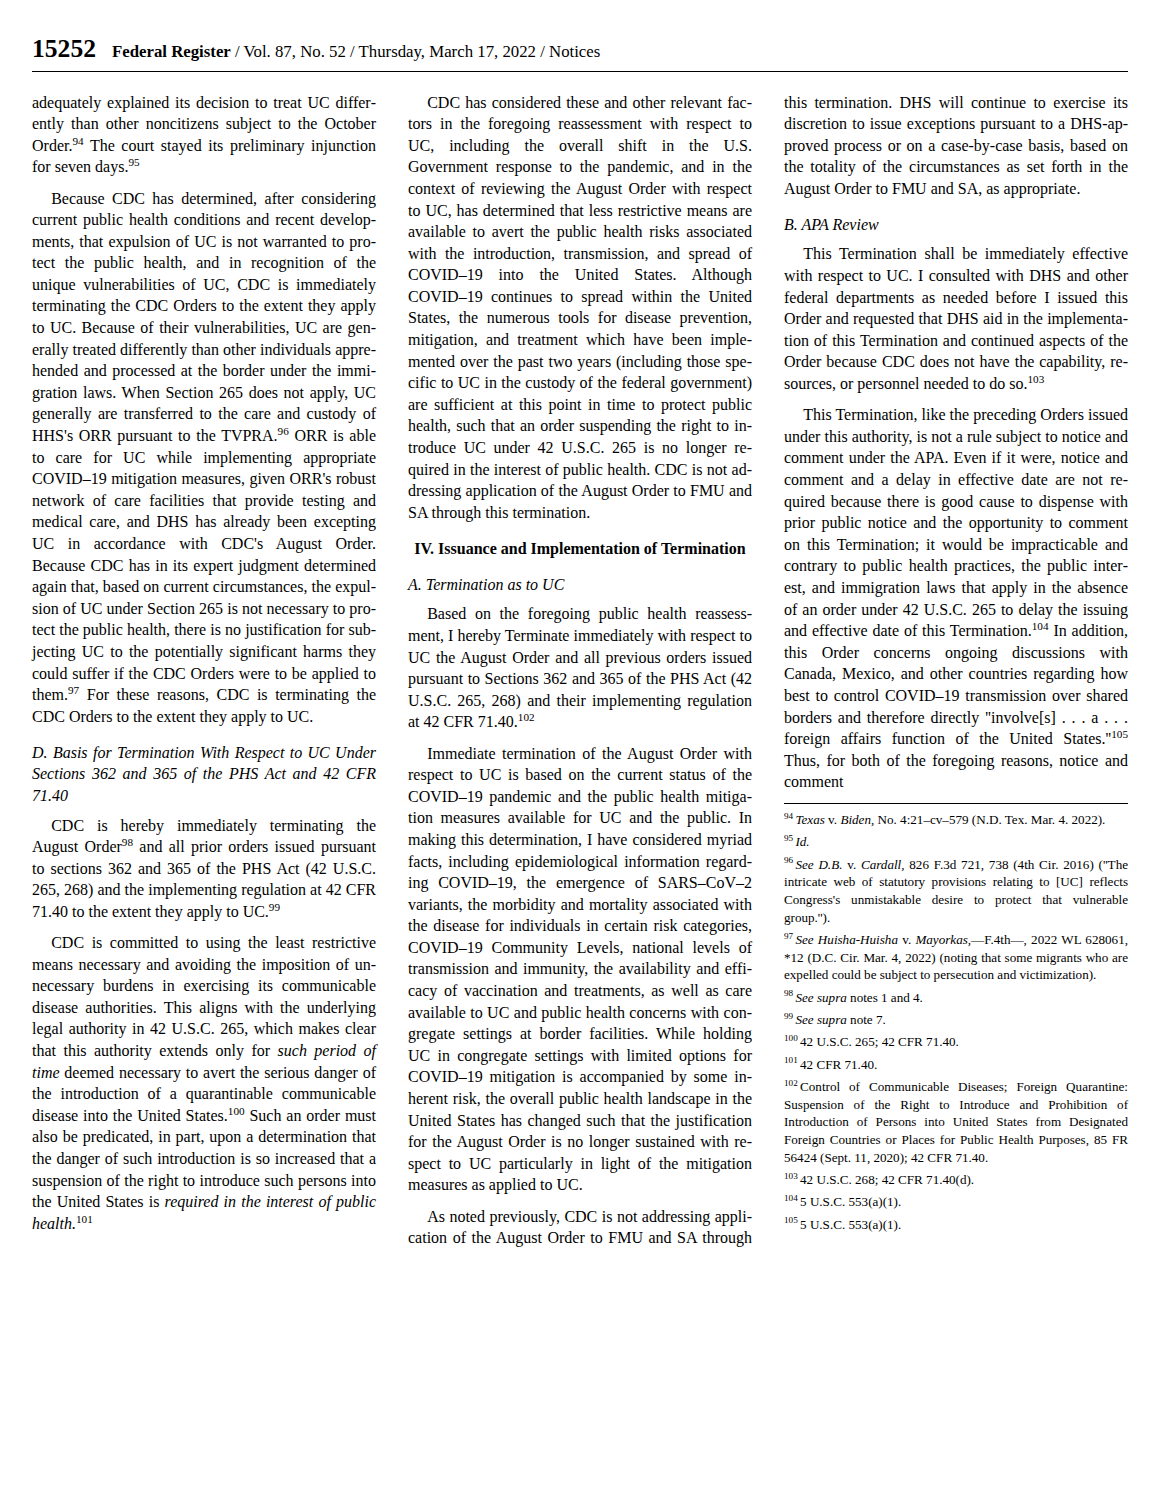15252 Federal Register / Vol. 87, No. 52 / Thursday, March 17, 2022 / Notices
adequately explained its decision to treat UC differently than other noncitizens subject to the October Order.94 The court stayed its preliminary injunction for seven days.95
Because CDC has determined, after considering current public health conditions and recent developments, that expulsion of UC is not warranted to protect the public health, and in recognition of the unique vulnerabilities of UC, CDC is immediately terminating the CDC Orders to the extent they apply to UC. Because of their vulnerabilities, UC are generally treated differently than other individuals apprehended and processed at the border under the immigration laws. When Section 265 does not apply, UC generally are transferred to the care and custody of HHS's ORR pursuant to the TVPRA.96 ORR is able to care for UC while implementing appropriate COVID–19 mitigation measures, given ORR's robust network of care facilities that provide testing and medical care, and DHS has already been excepting UC in accordance with CDC's August Order. Because CDC has in its expert judgment determined again that, based on current circumstances, the expulsion of UC under Section 265 is not necessary to protect the public health, there is no justification for subjecting UC to the potentially significant harms they could suffer if the CDC Orders were to be applied to them.97 For these reasons, CDC is terminating the CDC Orders to the extent they apply to UC.
D. Basis for Termination With Respect to UC Under Sections 362 and 365 of the PHS Act and 42 CFR 71.40
CDC is hereby immediately terminating the August Order98 and all prior orders issued pursuant to sections 362 and 365 of the PHS Act (42 U.S.C. 265, 268) and the implementing regulation at 42 CFR 71.40 to the extent they apply to UC.99
CDC is committed to using the least restrictive means necessary and avoiding the imposition of unnecessary burdens in exercising its communicable disease authorities. This aligns with the underlying legal authority in 42 U.S.C. 265, which makes clear that this authority extends only for such period of time deemed necessary to avert the serious danger of the introduction of a quarantinable communicable disease into the United States.100 Such an order must also be predicated, in part, upon a determination that the danger of such introduction is so increased that a suspension of the right to introduce such persons into the United States is required in the interest of public health.101
CDC has considered these and other relevant factors in the foregoing reassessment with respect to UC, including the overall shift in the U.S. Government response to the pandemic, and in the context of reviewing the August Order with respect to UC, has determined that less restrictive means are available to avert the public health risks associated with the introduction, transmission, and spread of COVID–19 into the United States. Although COVID–19 continues to spread within the United States, the numerous tools for disease prevention, mitigation, and treatment which have been implemented over the past two years (including those specific to UC in the custody of the federal government) are sufficient at this point in time to protect public health, such that an order suspending the right to introduce UC under 42 U.S.C. 265 is no longer required in the interest of public health. CDC is not addressing application of the August Order to FMU and SA through this termination.
IV. Issuance and Implementation of Termination
A. Termination as to UC
Based on the foregoing public health reassessment, I hereby Terminate immediately with respect to UC the August Order and all previous orders issued pursuant to Sections 362 and 365 of the PHS Act (42 U.S.C. 265, 268) and their implementing regulation at 42 CFR 71.40.102
Immediate termination of the August Order with respect to UC is based on the current status of the COVID–19 pandemic and the public health mitigation measures available for UC and the public. In making this determination, I have considered myriad facts, including epidemiological information regarding COVID–19, the emergence of SARS–CoV–2 variants, the morbidity and mortality associated with the disease for individuals in certain risk categories, COVID–19 Community Levels, national levels of transmission and immunity, the availability and efficacy of vaccination and treatments, as well as care available to UC and public health concerns with congregate settings at border facilities. While holding UC in congregate settings with limited options for COVID–19 mitigation is accompanied by some inherent risk, the overall public health landscape in the United States has changed such that the justification for the August Order is no longer sustained with respect to UC particularly in light of the mitigation measures as applied to UC.
As noted previously, CDC is not addressing application of the August Order to FMU and SA through this termination. DHS will continue to exercise its discretion to issue exceptions pursuant to a DHS-approved process or on a case-by-case basis, based on the totality of the circumstances as set forth in the August Order to FMU and SA, as appropriate.
B. APA Review
This Termination shall be immediately effective with respect to UC. I consulted with DHS and other federal departments as needed before I issued this Order and requested that DHS aid in the implementation of this Termination and continued aspects of the Order because CDC does not have the capability, resources, or personnel needed to do so.103
This Termination, like the preceding Orders issued under this authority, is not a rule subject to notice and comment under the APA. Even if it were, notice and comment and a delay in effective date are not required because there is good cause to dispense with prior public notice and the opportunity to comment on this Termination; it would be impracticable and contrary to public health practices, the public interest, and immigration laws that apply in the absence of an order under 42 U.S.C. 265 to delay the issuing and effective date of this Termination.104 In addition, this Order concerns ongoing discussions with Canada, Mexico, and other countries regarding how best to control COVID–19 transmission over shared borders and therefore directly ''involve[s] . . . a . . . foreign affairs function of the United States.''105 Thus, for both of the foregoing reasons, notice and comment
94Texas v. Biden, No. 4:21–cv–579 (N.D. Tex. Mar. 4. 2022).
95Id.
96See D.B. v. Cardall, 826 F.3d 721, 738 (4th Cir. 2016) (''The intricate web of statutory provisions relating to [UC] reflects Congress's unmistakable desire to protect that vulnerable group.'').
97See Huisha-Huisha v. Mayorkas,—F.4th—, 2022 WL 628061, *12 (D.C. Cir. Mar. 4, 2022) (noting that some migrants who are expelled could be subject to persecution and victimization).
98See supra notes 1 and 4.
99See supra note 7.
10042 U.S.C. 265; 42 CFR 71.40.
10142 CFR 71.40.
102Control of Communicable Diseases; Foreign Quarantine: Suspension of the Right to Introduce and Prohibition of Introduction of Persons into United States from Designated Foreign Countries or Places for Public Health Purposes, 85 FR 56424 (Sept. 11, 2020); 42 CFR 71.40.
10342 U.S.C. 268; 42 CFR 71.40(d).
1045 U.S.C. 553(a)(1).
1055 U.S.C. 553(a)(1).